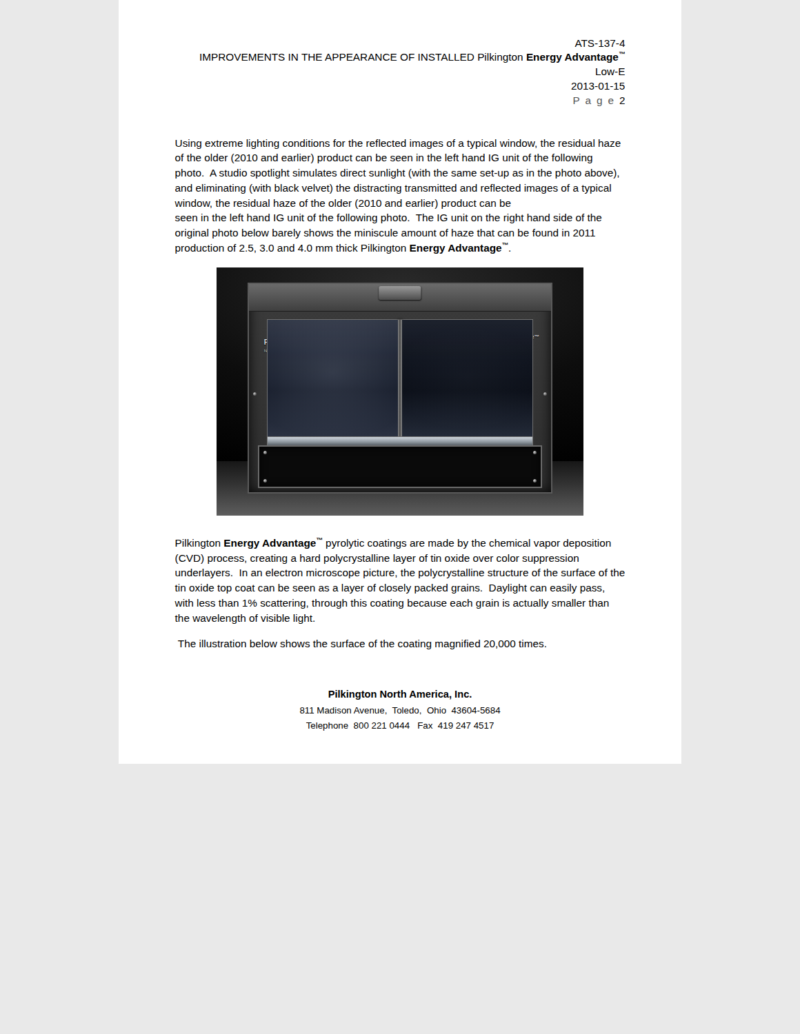ATS-137-4 IMPROVEMENTS IN THE APPEARANCE OF INSTALLED Pilkington Energy Advantage™ Low-E 2013-01-15 P a g e 2
Using extreme lighting conditions for the reflected images of a typical window, the residual haze of the older (2010 and earlier) product can be seen in the left hand IG unit of the following photo. A studio spotlight simulates direct sunlight (with the same set-up as in the photo above), and eliminating (with black velvet) the distracting transmitted and reflected images of a typical window, the residual haze of the older (2010 and earlier) product can be
seen in the left hand IG unit of the following photo. The IG unit on the right hand side of the original photo below barely shows the miniscule amount of haze that can be found in 2011 production of 2.5, 3.0 and 4.0 mm thick Pilkington Energy Advantage™.
PilkingtonNSG Group Flat Glass Business
Pilkington Energy Advantage™ Low-E Glass
Pilkington Energy Advantage™ pyrolytic coatings are made by the chemical vapor deposition (CVD) process, creating a hard polycrystalline layer of tin oxide over color suppression underlayers. In an electron microscope picture, the polycrystalline structure of the surface of the tin oxide top coat can be seen as a layer of closely packed grains. Daylight can easily pass, with less than 1% scattering, through this coating because each grain is actually smaller than the wavelength of visible light.
The illustration below shows the surface of the coating magnified 20,000 times.
Pilkington North America, Inc.
811 Madison Avenue, Toledo, Ohio 43604-5684
Telephone 800 221 0444 Fax 419 247 4517